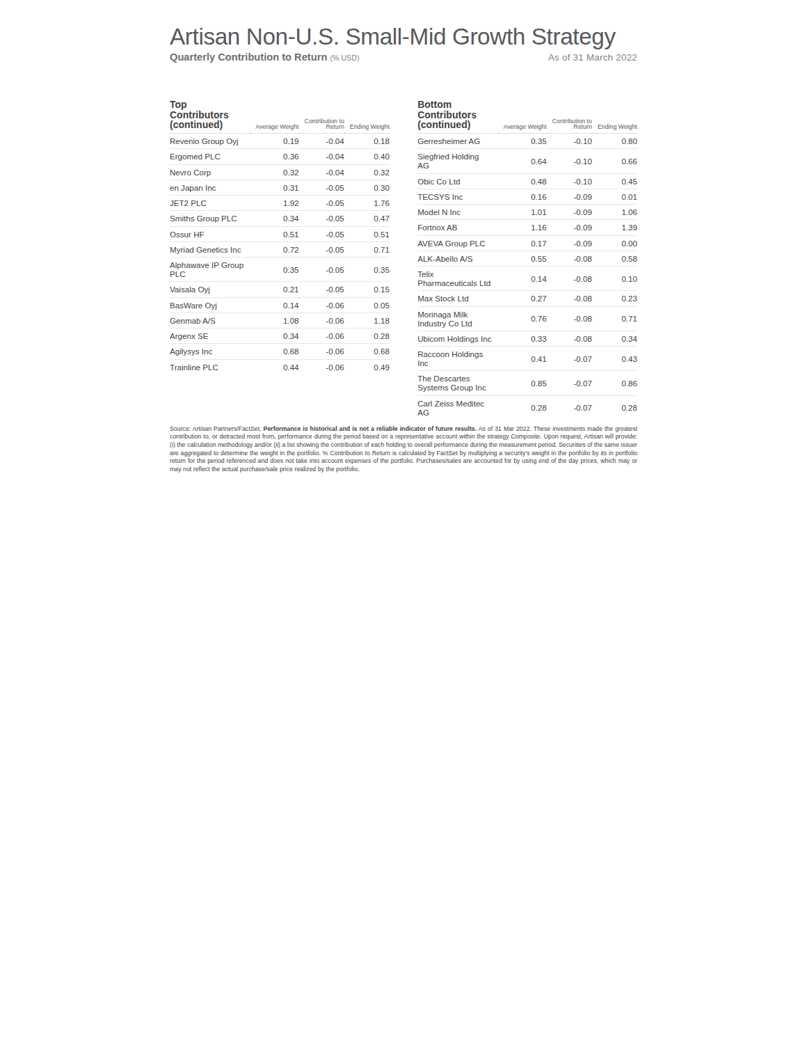Artisan Non-U.S. Small-Mid Growth Strategy
Quarterly Contribution to Return (% USD) As of 31 March 2022
| Top Contributors (continued) | Average Weight | Contribution to Return | Ending Weight |
| --- | --- | --- | --- |
| Revenio Group Oyj | 0.19 | -0.04 | 0.18 |
| Ergomed PLC | 0.36 | -0.04 | 0.40 |
| Nevro Corp | 0.32 | -0.04 | 0.32 |
| en Japan Inc | 0.31 | -0.05 | 0.30 |
| JET2 PLC | 1.92 | -0.05 | 1.76 |
| Smiths Group PLC | 0.34 | -0.05 | 0.47 |
| Ossur HF | 0.51 | -0.05 | 0.51 |
| Myriad Genetics Inc | 0.72 | -0.05 | 0.71 |
| Alphawave IP Group PLC | 0.35 | -0.05 | 0.35 |
| Vaisala Oyj | 0.21 | -0.05 | 0.15 |
| BasWare Oyj | 0.14 | -0.06 | 0.05 |
| Genmab A/S | 1.08 | -0.06 | 1.18 |
| Argenx SE | 0.34 | -0.06 | 0.28 |
| Agilysys Inc | 0.68 | -0.06 | 0.68 |
| Trainline PLC | 0.44 | -0.06 | 0.49 |
| Bottom Contributors (continued) | Average Weight | Contribution to Return | Ending Weight |
| --- | --- | --- | --- |
| Gerresheimer AG | 0.35 | -0.10 | 0.80 |
| Siegfried Holding AG | 0.64 | -0.10 | 0.66 |
| Obic Co Ltd | 0.48 | -0.10 | 0.45 |
| TECSYS Inc | 0.16 | -0.09 | 0.01 |
| Model N Inc | 1.01 | -0.09 | 1.06 |
| Fortnox AB | 1.16 | -0.09 | 1.39 |
| AVEVA Group PLC | 0.17 | -0.09 | 0.00 |
| ALK-Abello A/S | 0.55 | -0.08 | 0.58 |
| Telix Pharmaceuticals Ltd | 0.14 | -0.08 | 0.10 |
| Max Stock Ltd | 0.27 | -0.08 | 0.23 |
| Morinaga Milk Industry Co Ltd | 0.76 | -0.08 | 0.71 |
| Ubicom Holdings Inc | 0.33 | -0.08 | 0.34 |
| Raccoon Holdings Inc | 0.41 | -0.07 | 0.43 |
| The Descartes Systems Group Inc | 0.85 | -0.07 | 0.86 |
| Carl Zeiss Meditec AG | 0.28 | -0.07 | 0.28 |
Source: Artisan Partners/FactSet. Performance is historical and is not a reliable indicator of future results. As of 31 Mar 2022. These investments made the greatest contribution to, or detracted most from, performance during the period based on a representative account within the strategy Composite. Upon request, Artisan will provide: (i) the calculation methodology and/or (ii) a list showing the contribution of each holding to overall performance during the measurement period. Securities of the same issuer are aggregated to determine the weight in the portfolio. % Contribution to Return is calculated by FactSet by multiplying a security's weight in the portfolio by its in portfolio return for the period referenced and does not take into account expenses of the portfolio. Purchases/sales are accounted for by using end of the day prices, which may or may not reflect the actual purchase/sale price realized by the portfolio.